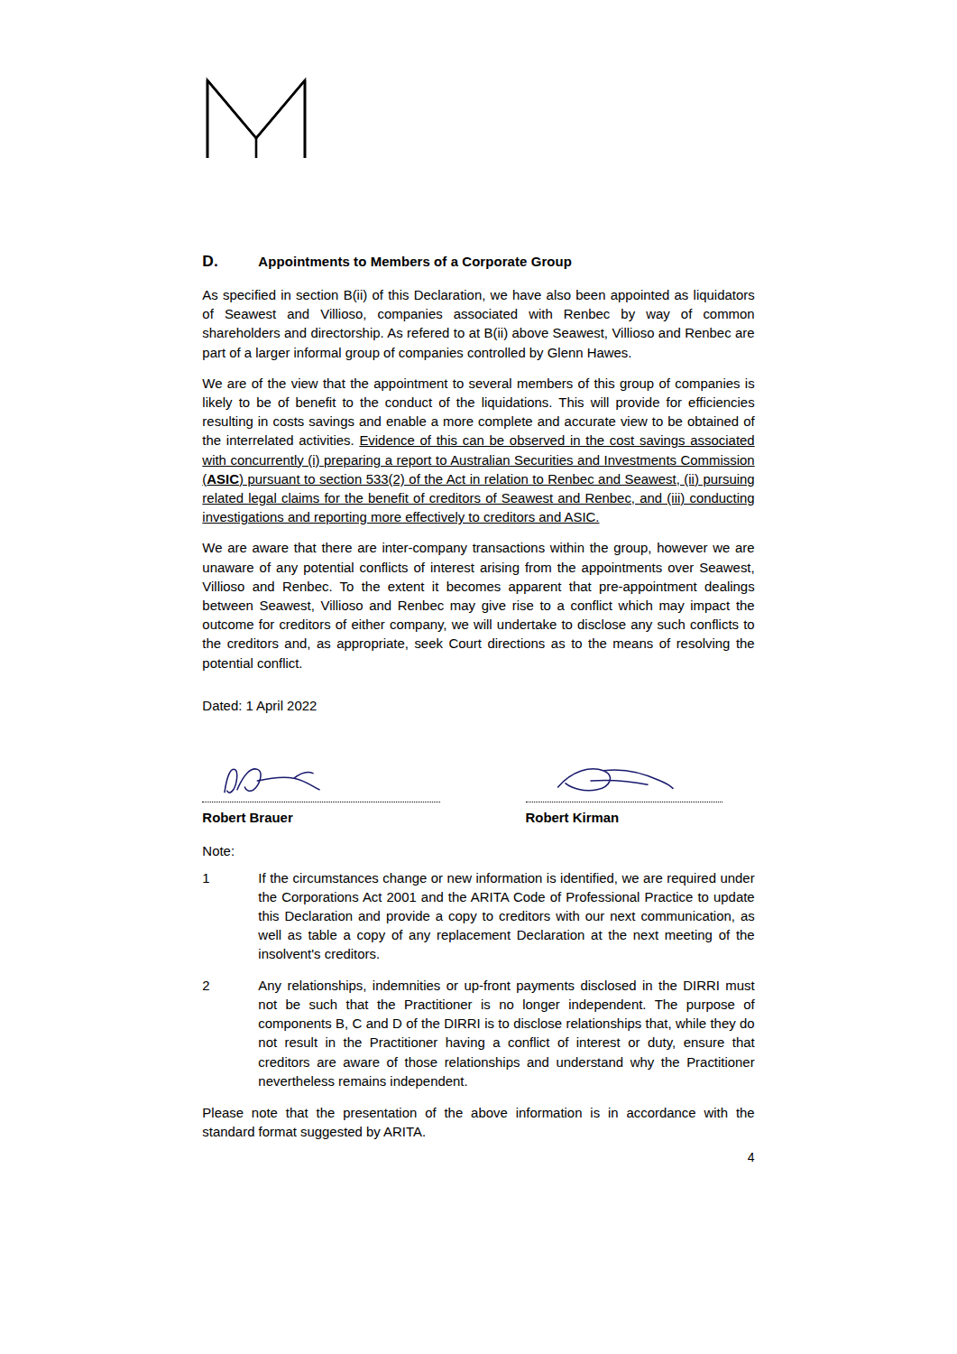D. Appointments to Members of a Corporate Group
As specified in section B(ii) of this Declaration, we have also been appointed as liquidators of Seawest and Villioso, companies associated with Renbec by way of common shareholders and directorship. As refered to at B(ii) above Seawest, Villioso and Renbec are part of a larger informal group of companies controlled by Glenn Hawes.
We are of the view that the appointment to several members of this group of companies is likely to be of benefit to the conduct of the liquidations. This will provide for efficiencies resulting in costs savings and enable a more complete and accurate view to be obtained of the interrelated activities. Evidence of this can be observed in the cost savings associated with concurrently (i) preparing a report to Australian Securities and Investments Commission (ASIC) pursuant to section 533(2) of the Act in relation to Renbec and Seawest, (ii) pursuing related legal claims for the benefit of creditors of Seawest and Renbec, and (iii) conducting investigations and reporting more effectively to creditors and ASIC.
We are aware that there are inter-company transactions within the group, however we are unaware of any potential conflicts of interest arising from the appointments over Seawest, Villioso and Renbec. To the extent it becomes apparent that pre-appointment dealings between Seawest, Villioso and Renbec may give rise to a conflict which may impact the outcome for creditors of either company, we will undertake to disclose any such conflicts to the creditors and, as appropriate, seek Court directions as to the means of resolving the potential conflict.
Dated: 1 April 2022
Robert Brauer
Robert Kirman
Note:
If the circumstances change or new information is identified, we are required under the Corporations Act 2001 and the ARITA Code of Professional Practice to update this Declaration and provide a copy to creditors with our next communication, as well as table a copy of any replacement Declaration at the next meeting of the insolvent's creditors.
Any relationships, indemnities or up-front payments disclosed in the DIRRI must not be such that the Practitioner is no longer independent. The purpose of components B, C and D of the DIRRI is to disclose relationships that, while they do not result in the Practitioner having a conflict of interest or duty, ensure that creditors are aware of those relationships and understand why the Practitioner nevertheless remains independent.
Please note that the presentation of the above information is in accordance with the standard format suggested by ARITA.
4